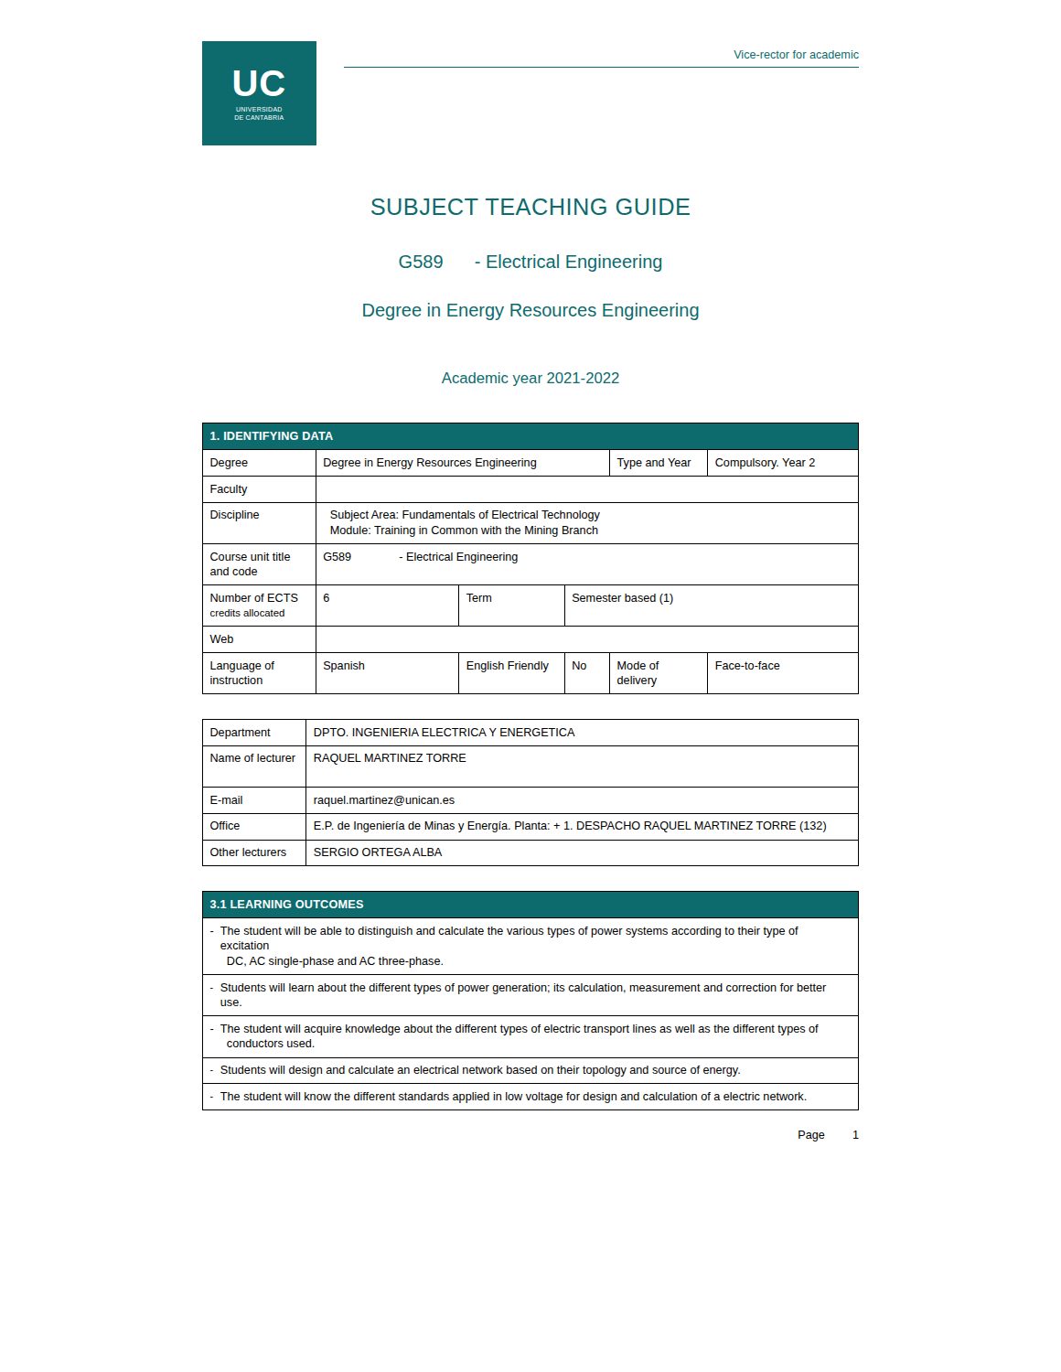UC
UNIVERSIDAD
DE CANTABRIA
Vice-rector for academic
SUBJECT TEACHING GUIDE
G589- Electrical Engineering
Degree in Energy Resources Engineering
Academic year 2021-2022
| 1. IDENTIFYING DATA |
| Degree | Degree in Energy Resources Engineering | Type and Year | Compulsory. Year 2 |
| Faculty | |
| Discipline | Subject Area: Fundamentals of Electrical Technology Module: Training in Common with the Mining Branch |
| Course unit title and code | G589 - Electrical Engineering |
| Number of ECTS credits allocated | 6 | Term | Semester based (1) |
| Web | |
| Language of instruction | Spanish | English Friendly | No | Mode of delivery | Face-to-face |
| Department | DPTO. INGENIERIA ELECTRICA Y ENERGETICA |
| Name of lecturer | RAQUEL MARTINEZ TORRE |
| E-mail | raquel.martinez@unican.es |
| Office | E.P. de Ingeniería de Minas y Energía. Planta: + 1. DESPACHO RAQUEL MARTINEZ TORRE (132) |
| Other lecturers | SERGIO ORTEGA ALBA |
| 3.1 LEARNING OUTCOMES |
| - The student will be able to distinguish and calculate the various types of power systems according to their type of excitation DC, AC single-phase and AC three-phase. |
| - Students will learn about the different types of power generation; its calculation, measurement and correction for better use. |
| - The student will acquire knowledge about the different types of electric transport lines as well as the different types of conductors used. |
| - Students will design and calculate an electrical network based on their topology and source of energy. |
| - The student will know the different standards applied in low voltage for design and calculation of a electric network. |
Page1